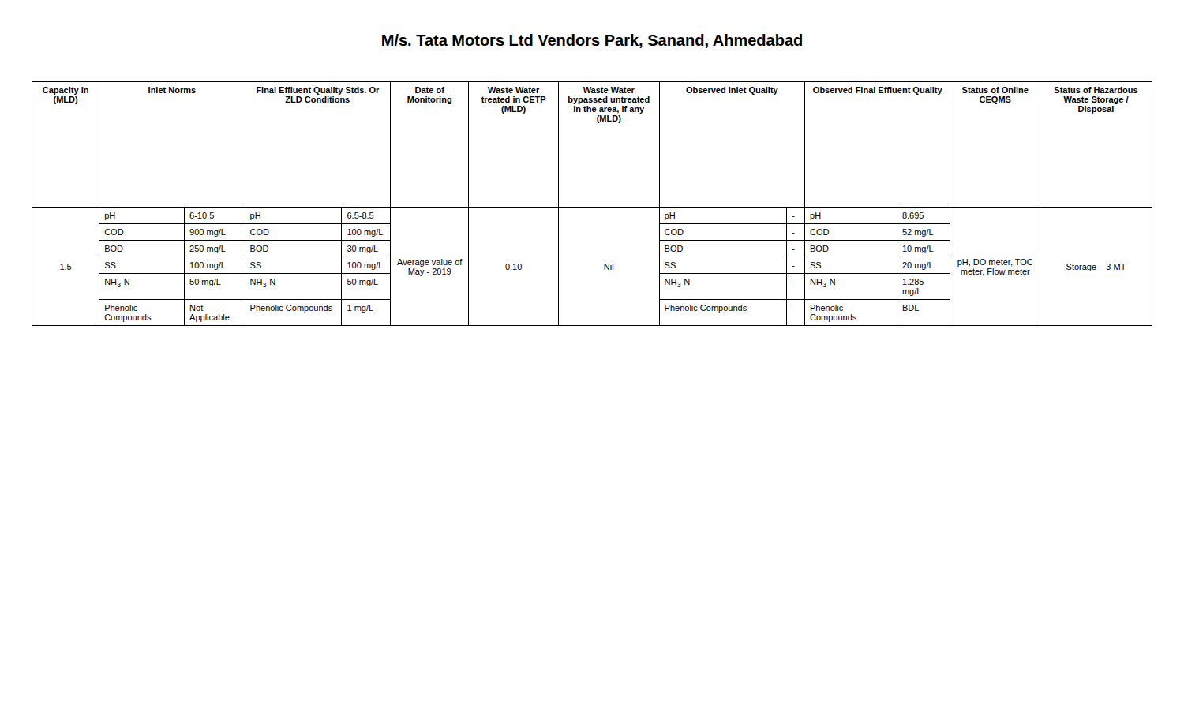M/s. Tata Motors Ltd Vendors Park, Sanand, Ahmedabad
| Capacity in (MLD) | Inlet Norms | Final Effluent Quality Stds. Or ZLD Conditions | Date of Monitoring | Waste Water treated in CETP (MLD) | Waste Water bypassed untreated in the area, if any (MLD) | Observed Inlet Quality | Observed Final Effluent Quality | Status of Online CEQMS | Status of Hazardous Waste Storage / Disposal |
| --- | --- | --- | --- | --- | --- | --- | --- | --- | --- |
| 1.5 | pH | 6-10.5 | pH | 6.5-8.5 | Average value of May - 2019 | 0.10 | Nil | pH | - | pH | 8.695 | pH, DO meter, TOC meter, Flow meter | Storage – 3 MT |
| COD | 900 mg/L | COD | 100 mg/L | COD | - | COD | 52 mg/L |
| BOD | 250 mg/L | BOD | 30 mg/L | BOD | - | BOD | 10 mg/L |
| SS | 100 mg/L | SS | 100 mg/L | SS | - | SS | 20 mg/L |
| NH 3 -N | 50 mg/L | NH 3 -N | 50 mg/L | NH 3 -N | - | NH 3 -N | 1.285 mg/L |
| Phenolic Compounds | Not Applicable | Phenolic Compounds | 1 mg/L | Phenolic Compounds | - | Phenolic Compounds | BDL |